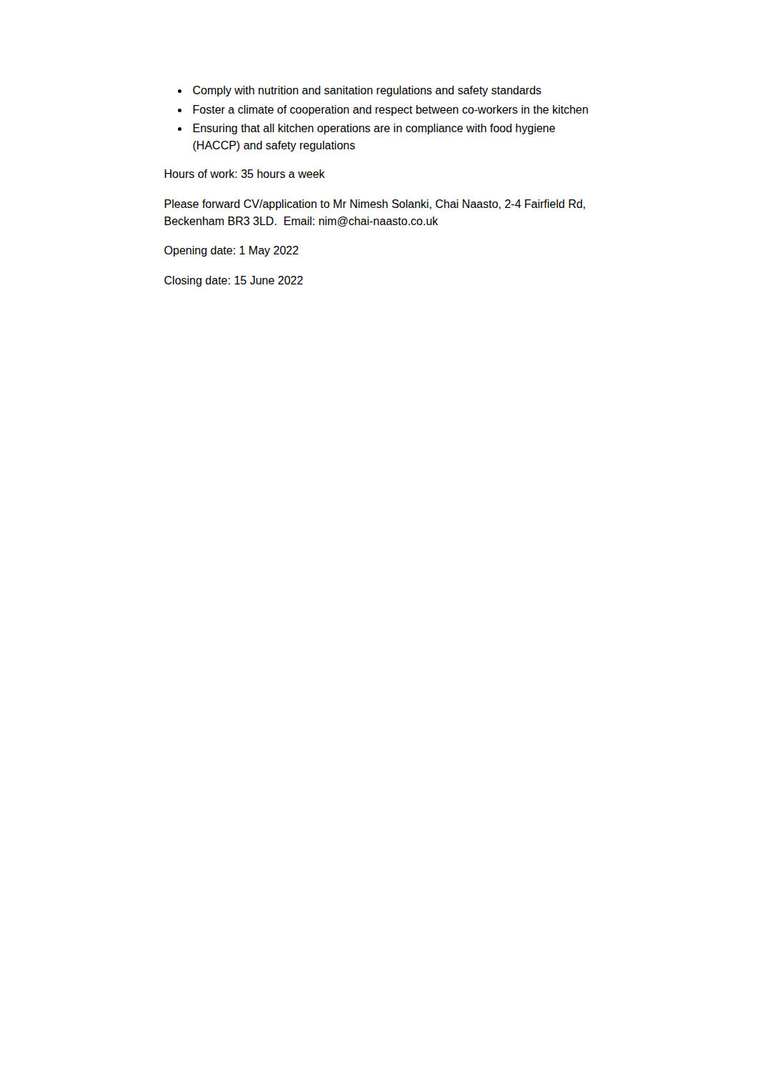Comply with nutrition and sanitation regulations and safety standards
Foster a climate of cooperation and respect between co-workers in the kitchen
Ensuring that all kitchen operations are in compliance with food hygiene (HACCP) and safety regulations
Hours of work: 35 hours a week
Please forward CV/application to Mr Nimesh Solanki, Chai Naasto, 2-4 Fairfield Rd, Beckenham BR3 3LD. Email: nim@chai-naasto.co.uk
Opening date: 1 May 2022
Closing date: 15 June 2022